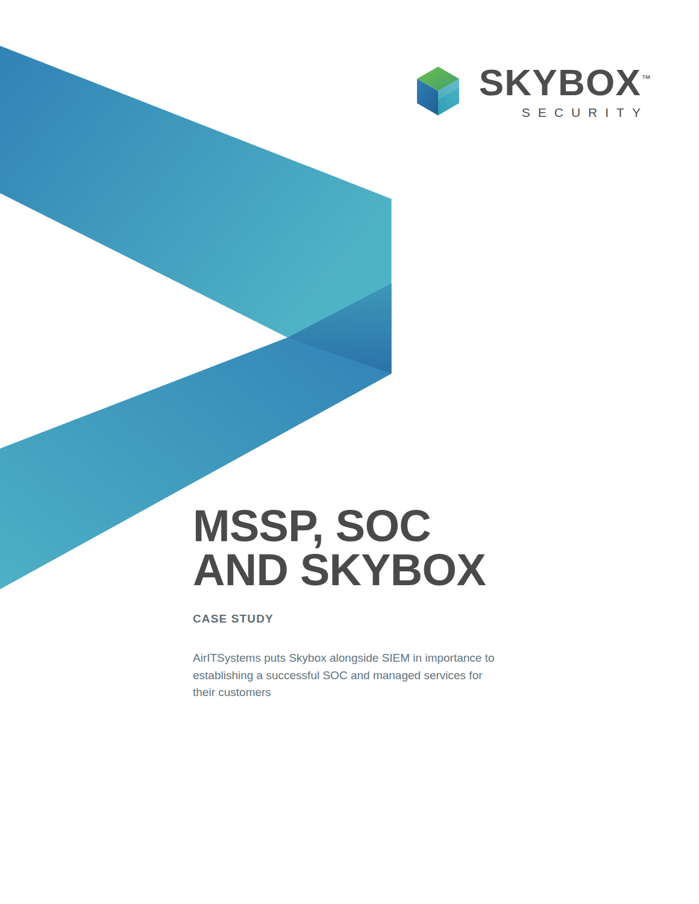SKYBOX™
SECURITY
MSSP, SOC
and Skybox
Case Study
AirITSystems puts Skybox alongside SIEM in importance to establishing a successful SOC and managed services for their customers